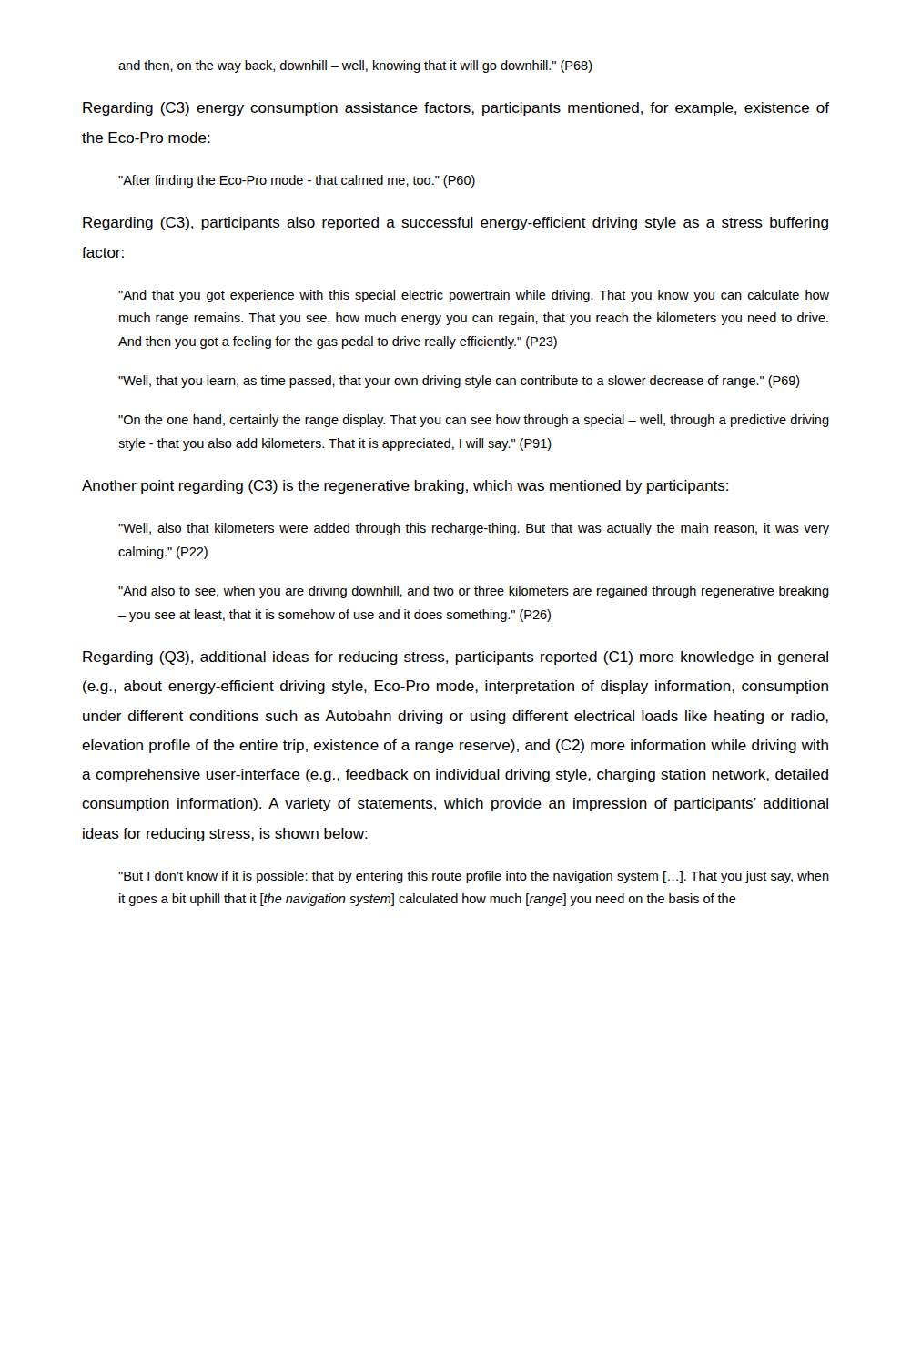and then, on the way back, downhill – well, knowing that it will go downhill." (P68)
Regarding (C3) energy consumption assistance factors, participants mentioned, for example, existence of the Eco-Pro mode:
"After finding the Eco-Pro mode - that calmed me, too." (P60)
Regarding (C3), participants also reported a successful energy-efficient driving style as a stress buffering factor:
"And that you got experience with this special electric powertrain while driving. That you know you can calculate how much range remains. That you see, how much energy you can regain, that you reach the kilometers you need to drive. And then you got a feeling for the gas pedal to drive really efficiently." (P23)
"Well, that you learn, as time passed, that your own driving style can contribute to a slower decrease of range." (P69)
"On the one hand, certainly the range display. That you can see how through a special – well, through a predictive driving style - that you also add kilometers. That it is appreciated, I will say." (P91)
Another point regarding (C3) is the regenerative braking, which was mentioned by participants:
"Well, also that kilometers were added through this recharge-thing. But that was actually the main reason, it was very calming." (P22)
"And also to see, when you are driving downhill, and two or three kilometers are regained through regenerative breaking – you see at least, that it is somehow of use and it does something." (P26)
Regarding (Q3), additional ideas for reducing stress, participants reported (C1) more knowledge in general (e.g., about energy-efficient driving style, Eco-Pro mode, interpretation of display information, consumption under different conditions such as Autobahn driving or using different electrical loads like heating or radio, elevation profile of the entire trip, existence of a range reserve), and (C2) more information while driving with a comprehensive user-interface (e.g., feedback on individual driving style, charging station network, detailed consumption information). A variety of statements, which provide an impression of participants’ additional ideas for reducing stress, is shown below:
"But I don’t know if it is possible: that by entering this route profile into the navigation system […]. That you just say, when it goes a bit uphill that it [the navigation system] calculated how much [range] you need on the basis of the